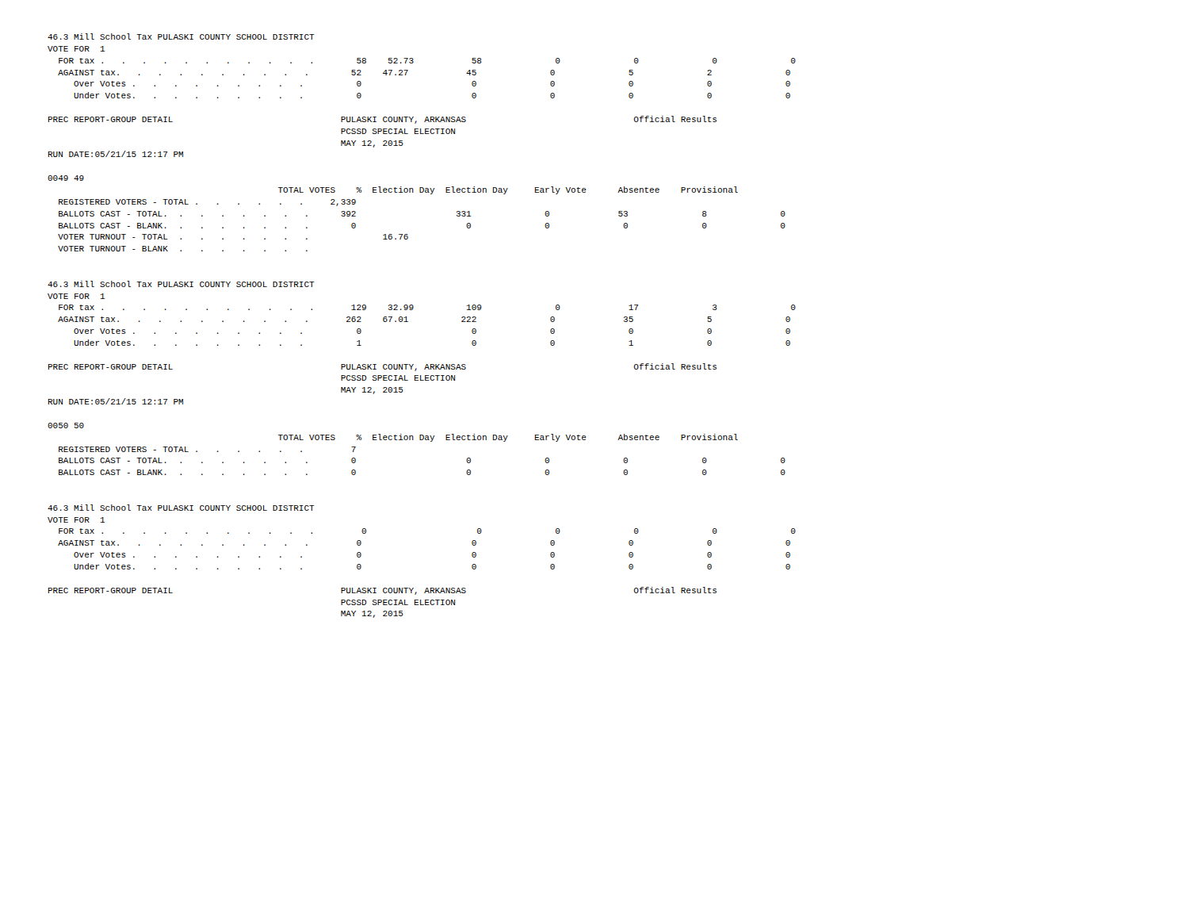46.3 Mill School Tax PULASKI COUNTY SCHOOL DISTRICT
VOTE FOR  1
  FOR tax .   .   .   .   .   .   .   .   .   .   .        58    52.73           58              0              0              0              0
  AGAINST tax.   .   .   .   .   .   .   .   .   .        52    47.27           45              0              5              2              0
     Over Votes .   .   .   .   .   .   .   .   .          0                     0              0              0              0              0
     Under Votes.   .   .   .   .   .   .   .   .          0                     0              0              0              0              0

PREC REPORT-GROUP DETAIL                                PULASKI COUNTY, ARKANSAS                                Official Results
                                                        PCSSD SPECIAL ELECTION
                                                        MAY 12, 2015
RUN DATE:05/21/15 12:17 PM

0049 49
                                            TOTAL VOTES    %  Election Day  Election Day     Early Vote      Absentee    Provisional
  REGISTERED VOTERS - TOTAL .   .   .   .   .   .     2,339
  BALLOTS CAST - TOTAL.  .   .   .   .   .   .   .      392                   331              0             53              8              0
  BALLOTS CAST - BLANK.  .   .   .   .   .   .   .        0                     0              0              0              0              0
  VOTER TURNOUT - TOTAL  .   .   .   .   .   .   .              16.76
  VOTER TURNOUT - BLANK  .   .   .   .   .   .   .


46.3 Mill School Tax PULASKI COUNTY SCHOOL DISTRICT
VOTE FOR  1
  FOR tax .   .   .   .   .   .   .   .   .   .   .       129    32.99          109              0             17              3              0
  AGAINST tax.   .   .   .   .   .   .   .   .   .       262    67.01          222              0             35              5              0
     Over Votes .   .   .   .   .   .   .   .   .          0                     0              0              0              0              0
     Under Votes.   .   .   .   .   .   .   .   .          1                     0              0              1              0              0

PREC REPORT-GROUP DETAIL                                PULASKI COUNTY, ARKANSAS                                Official Results
                                                        PCSSD SPECIAL ELECTION
                                                        MAY 12, 2015
RUN DATE:05/21/15 12:17 PM

0050 50
                                            TOTAL VOTES    %  Election Day  Election Day     Early Vote      Absentee    Provisional
  REGISTERED VOTERS - TOTAL .   .   .   .   .   .         7
  BALLOTS CAST - TOTAL.  .   .   .   .   .   .   .        0                     0              0              0              0              0
  BALLOTS CAST - BLANK.  .   .   .   .   .   .   .        0                     0              0              0              0              0


46.3 Mill School Tax PULASKI COUNTY SCHOOL DISTRICT
VOTE FOR  1
  FOR tax .   .   .   .   .   .   .   .   .   .   .         0                     0              0              0              0              0
  AGAINST tax.   .   .   .   .   .   .   .   .   .         0                     0              0              0              0              0
     Over Votes .   .   .   .   .   .   .   .   .          0                     0              0              0              0              0
     Under Votes.   .   .   .   .   .   .   .   .          0                     0              0              0              0              0

PREC REPORT-GROUP DETAIL                                PULASKI COUNTY, ARKANSAS                                Official Results
                                                        PCSSD SPECIAL ELECTION
                                                        MAY 12, 2015